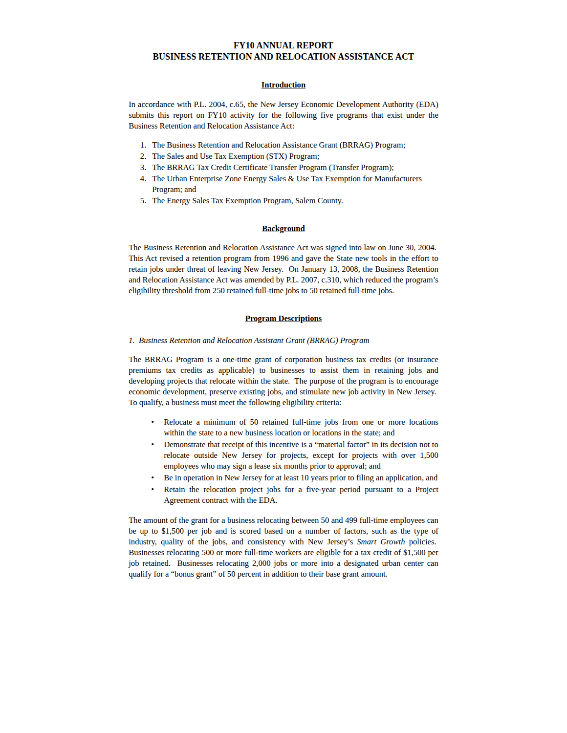FY10 ANNUAL REPORT BUSINESS RETENTION AND RELOCATION ASSISTANCE ACT
Introduction
In accordance with P.L. 2004, c.65, the New Jersey Economic Development Authority (EDA) submits this report on FY10 activity for the following five programs that exist under the Business Retention and Relocation Assistance Act:
The Business Retention and Relocation Assistance Grant (BRRAG) Program;
The Sales and Use Tax Exemption (STX) Program;
The BRRAG Tax Credit Certificate Transfer Program (Transfer Program);
The Urban Enterprise Zone Energy Sales & Use Tax Exemption for Manufacturers Program; and
The Energy Sales Tax Exemption Program, Salem County.
Background
The Business Retention and Relocation Assistance Act was signed into law on June 30, 2004. This Act revised a retention program from 1996 and gave the State new tools in the effort to retain jobs under threat of leaving New Jersey. On January 13, 2008, the Business Retention and Relocation Assistance Act was amended by P.L. 2007, c.310, which reduced the program’s eligibility threshold from 250 retained full-time jobs to 50 retained full-time jobs.
Program Descriptions
1. Business Retention and Relocation Assistant Grant (BRRAG) Program
The BRRAG Program is a one-time grant of corporation business tax credits (or insurance premiums tax credits as applicable) to businesses to assist them in retaining jobs and developing projects that relocate within the state. The purpose of the program is to encourage economic development, preserve existing jobs, and stimulate new job activity in New Jersey. To qualify, a business must meet the following eligibility criteria:
Relocate a minimum of 50 retained full-time jobs from one or more locations within the state to a new business location or locations in the state; and
Demonstrate that receipt of this incentive is a “material factor” in its decision not to relocate outside New Jersey for projects, except for projects with over 1,500 employees who may sign a lease six months prior to approval; and
Be in operation in New Jersey for at least 10 years prior to filing an application, and
Retain the relocation project jobs for a five-year period pursuant to a Project Agreement contract with the EDA.
The amount of the grant for a business relocating between 50 and 499 full-time employees can be up to $1,500 per job and is scored based on a number of factors, such as the type of industry, quality of the jobs, and consistency with New Jersey’s Smart Growth policies. Businesses relocating 500 or more full-time workers are eligible for a tax credit of $1,500 per job retained. Businesses relocating 2,000 jobs or more into a designated urban center can qualify for a “bonus grant” of 50 percent in addition to their base grant amount.